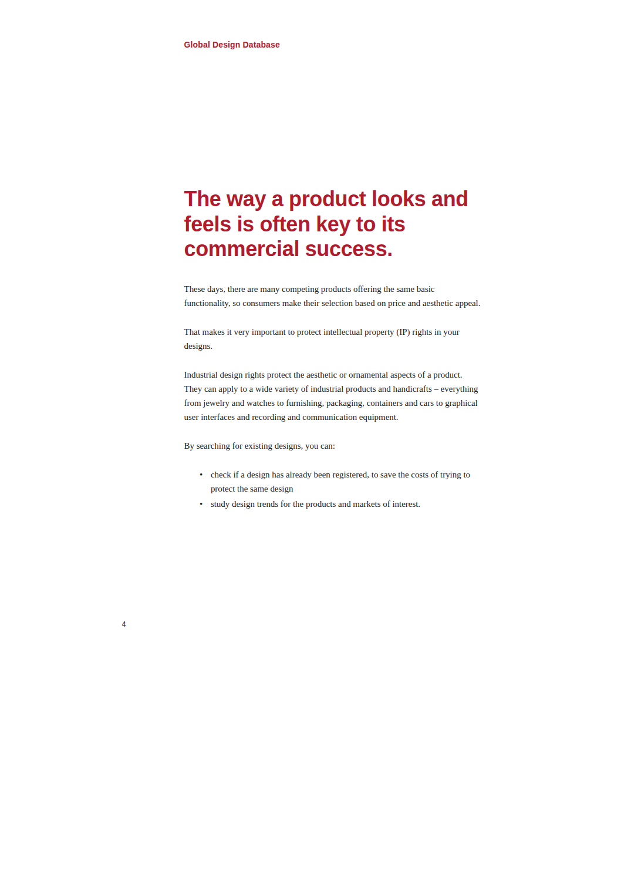Global Design Database
The way a product looks and feels is often key to its commercial success.
These days, there are many competing products offering the same basic functionality, so consumers make their selection based on price and aesthetic appeal.
That makes it very important to protect intellectual property (IP) rights in your designs.
Industrial design rights protect the aesthetic or ornamental aspects of a product. They can apply to a wide variety of industrial products and handicrafts – everything from jewelry and watches to furnishing, packaging, containers and cars to graphical user interfaces and recording and communication equipment.
By searching for existing designs, you can:
check if a design has already been registered, to save the costs of trying to protect the same design
study design trends for the products and markets of interest.
4